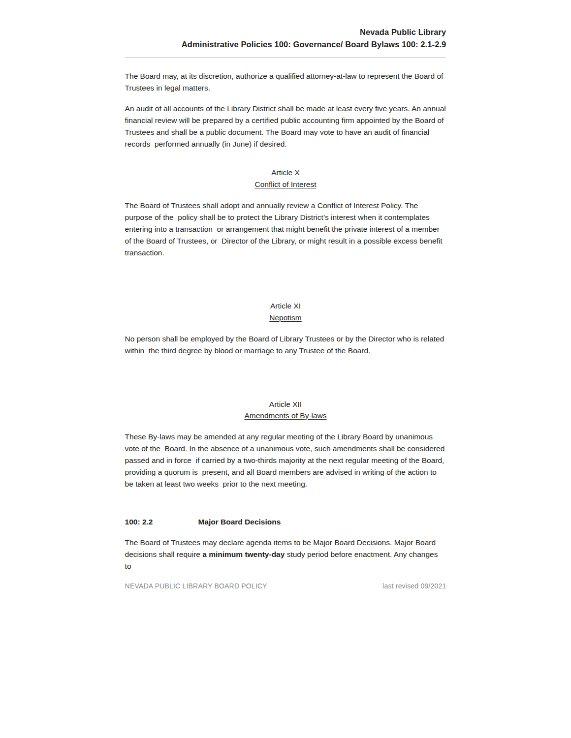Nevada Public Library Administrative Policies 100: Governance/ Board Bylaws 100: 2.1-2.9
The Board may, at its discretion, authorize a qualified attorney-at-law to represent the Board of Trustees in legal matters.
An audit of all accounts of the Library District shall be made at least every five years. An annual financial review will be prepared by a certified public accounting firm appointed by the Board of Trustees and shall be a public document. The Board may vote to have an audit of financial records performed annually (in June) if desired.
Article X Conflict of Interest
The Board of Trustees shall adopt and annually review a Conflict of Interest Policy. The purpose of the policy shall be to protect the Library District’s interest when it contemplates entering into a transaction or arrangement that might benefit the private interest of a member of the Board of Trustees, or Director of the Library, or might result in a possible excess benefit transaction.
Article XI Nepotism
No person shall be employed by the Board of Library Trustees or by the Director who is related within the third degree by blood or marriage to any Trustee of the Board.
Article XII Amendments of By-laws
These By-laws may be amended at any regular meeting of the Library Board by unanimous vote of the Board. In the absence of a unanimous vote, such amendments shall be considered passed and in force if carried by a two-thirds majority at the next regular meeting of the Board, providing a quorum is present, and all Board members are advised in writing of the action to be taken at least two weeks prior to the next meeting.
100: 2.2 Major Board Decisions
The Board of Trustees may declare agenda items to be Major Board Decisions. Major Board decisions shall require a minimum twenty-day study period before enactment. Any changes to
Nevada Public Library Board Policy last revised 09/2021